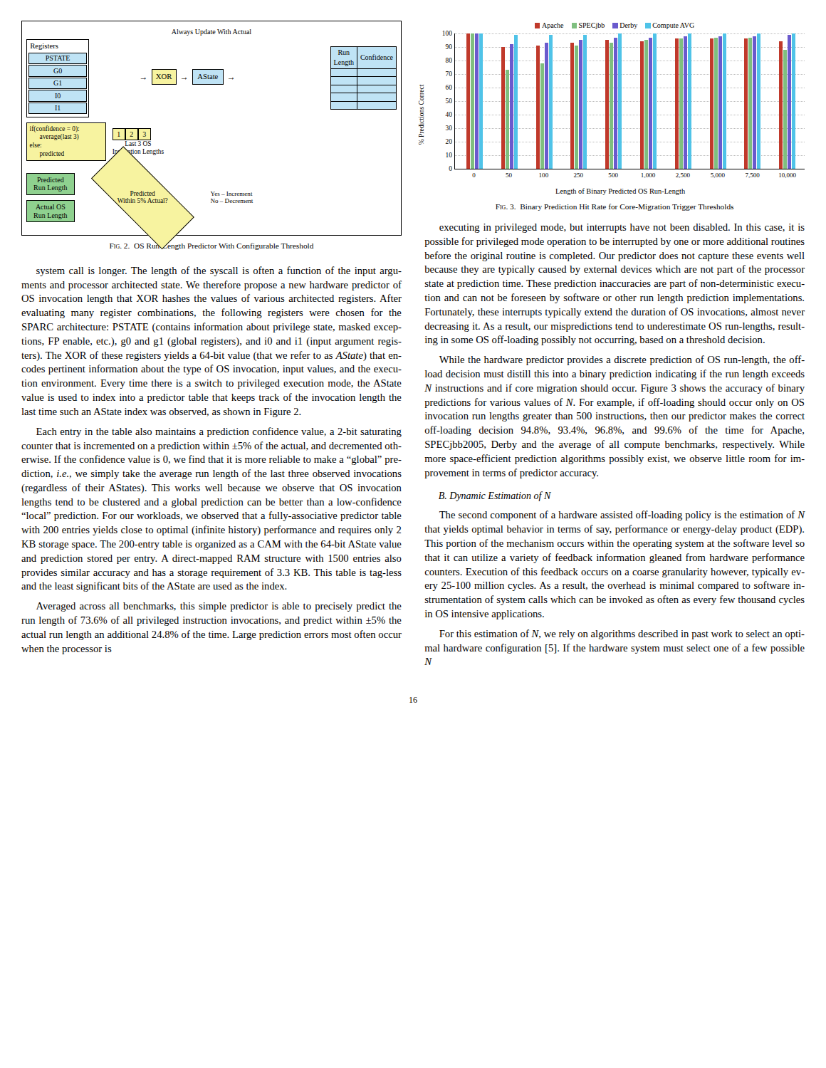Always Update With Actual
Registers
PSTATE
G0
G1
I0
I1
→
XOR
→
AState
→
| Run Length | Confidence |
| --- | --- |
if(confidence = 0):
average(last 3)
else:
predicted
123
Last 3 OS
Invocation Lengths
Predicted
Run Length
Actual OS
Run Length
Predicted
Within 5% Actual?
Yes – Increment
No – Decrement
Fig. 2. OS Run-Length Predictor With Configurable Threshold
system call is longer. The length of the syscall is often a function of the input arguments and processor architected state. We therefore propose a new hardware predictor of OS invocation length that XOR hashes the values of various architected registers. After evaluating many register combinations, the following registers were chosen for the SPARC architecture: PSTATE (contains information about privilege state, masked exceptions, FP enable, etc.), g0 and g1 (global registers), and i0 and i1 (input argument registers). The XOR of these registers yields a 64-bit value (that we refer to as AState) that encodes pertinent information about the type of OS invocation, input values, and the execution environment. Every time there is a switch to privileged execution mode, the AState value is used to index into a predictor table that keeps track of the invocation length the last time such an AState index was observed, as shown in Figure 2.
Each entry in the table also maintains a prediction confidence value, a 2-bit saturating counter that is incremented on a prediction within ±5% of the actual, and decremented otherwise. If the confidence value is 0, we find that it is more reliable to make a “global” prediction, i.e., we simply take the average run length of the last three observed invocations (regardless of their AStates). This works well because we observe that OS invocation lengths tend to be clustered and a global prediction can be better than a low-confidence “local” prediction. For our workloads, we observed that a fully-associative predictor table with 200 entries yields close to optimal (infinite history) performance and requires only 2 KB storage space. The 200-entry table is organized as a CAM with the 64-bit AState value and prediction stored per entry. A direct-mapped RAM structure with 1500 entries also provides similar accuracy and has a storage requirement of 3.3 KB. This table is tag-less and the least significant bits of the AState are used as the index.
Averaged across all benchmarks, this simple predictor is able to precisely predict the run length of 73.6% of all privileged instruction invocations, and predict within ±5% the actual run length an additional 24.8% of the time. Large prediction errors most often occur when the processor is
Apache SPECjbb Derby Compute AVG
% Predictions Correct
100
90
80
70
60
50
40
30
20
10
0
0
50
100
250
500
1,000
2,500
5,000
7,500
10,000
Length of Binary Predicted OS Run-Length
Fig. 3. Binary Prediction Hit Rate for Core-Migration Trigger Thresholds
executing in privileged mode, but interrupts have not been disabled. In this case, it is possible for privileged mode operation to be interrupted by one or more additional routines before the original routine is completed. Our predictor does not capture these events well because they are typically caused by external devices which are not part of the processor state at prediction time. These prediction inaccuracies are part of non-deterministic execution and can not be foreseen by software or other run length prediction implementations. Fortunately, these interrupts typically extend the duration of OS invocations, almost never decreasing it. As a result, our mispredictions tend to underestimate OS run-lengths, resulting in some OS off-loading possibly not occurring, based on a threshold decision.
While the hardware predictor provides a discrete prediction of OS run-length, the off-load decision must distill this into a binary prediction indicating if the run length exceeds N instructions and if core migration should occur. Figure 3 shows the accuracy of binary predictions for various values of N. For example, if off-loading should occur only on OS invocation run lengths greater than 500 instructions, then our predictor makes the correct off-loading decision 94.8%, 93.4%, 96.8%, and 99.6% of the time for Apache, SPECjbb2005, Derby and the average of all compute benchmarks, respectively. While more space-efficient prediction algorithms possibly exist, we observe little room for improvement in terms of predictor accuracy.
B. Dynamic Estimation of N
The second component of a hardware assisted off-loading policy is the estimation of N that yields optimal behavior in terms of say, performance or energy-delay product (EDP). This portion of the mechanism occurs within the operating system at the software level so that it can utilize a variety of feedback information gleaned from hardware performance counters. Execution of this feedback occurs on a coarse granularity however, typically every 25-100 million cycles. As a result, the overhead is minimal compared to software instrumentation of system calls which can be invoked as often as every few thousand cycles in OS intensive applications.
For this estimation of N, we rely on algorithms described in past work to select an optimal hardware configuration [5]. If the hardware system must select one of a few possible N
16